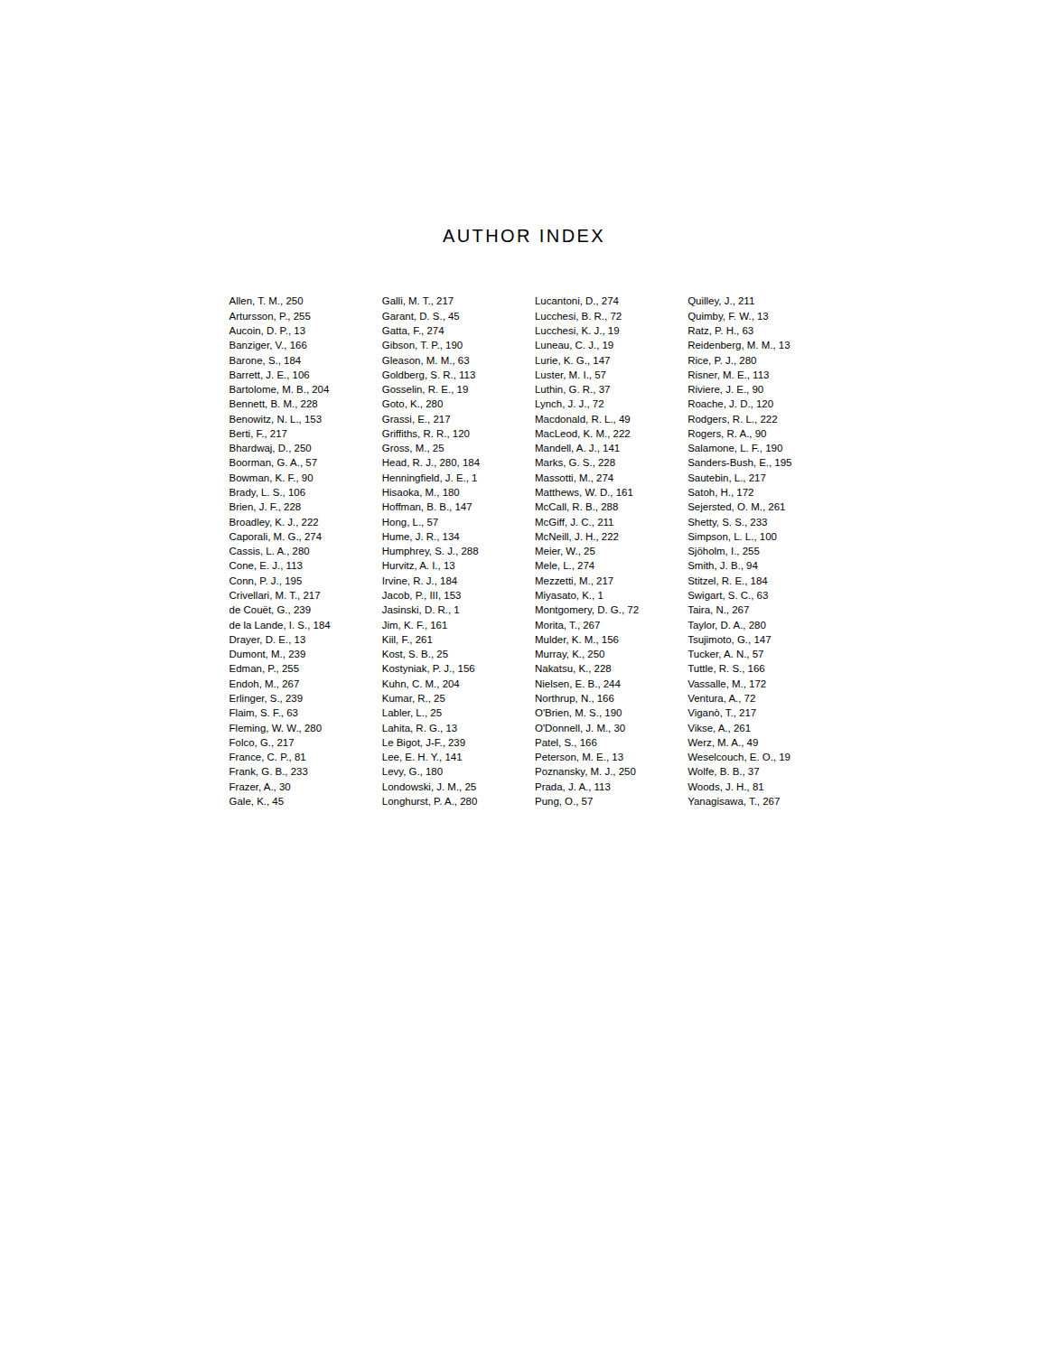AUTHOR INDEX
Allen, T. M., 250
Artursson, P., 255
Aucoin, D. P., 13
Banziger, V., 166
Barone, S., 184
Barrett, J. E., 106
Bartolome, M. B., 204
Bennett, B. M., 228
Benowitz, N. L., 153
Berti, F., 217
Bhardwaj, D., 250
Boorman, G. A., 57
Bowman, K. F., 90
Brady, L. S., 106
Brien, J. F., 228
Broadley, K. J., 222
Caporali, M. G., 274
Cassis, L. A., 280
Cone, E. J., 113
Conn, P. J., 195
Crivellari, M. T., 217
de Couët, G., 239
de la Lande, I. S., 184
Drayer, D. E., 13
Dumont, M., 239
Edman, P., 255
Endoh, M., 267
Erlinger, S., 239
Flaim, S. F., 63
Fleming, W. W., 280
Folco, G., 217
France, C. P., 81
Frank, G. B., 233
Frazer, A., 30
Gale, K., 45
Galli, M. T., 217
Garant, D. S., 45
Gatta, F., 274
Gibson, T. P., 190
Gleason, M. M., 63
Goldberg, S. R., 113
Gosselin, R. E., 19
Goto, K., 280
Grassi, E., 217
Griffiths, R. R., 120
Gross, M., 25
Head, R. J., 280, 184
Henningfield, J. E., 1
Hisaoka, M., 180
Hoffman, B. B., 147
Hong, L., 57
Hume, J. R., 134
Humphrey, S. J., 288
Hurvitz, A. I., 13
Irvine, R. J., 184
Jacob, P., III, 153
Jasinski, D. R., 1
Jim, K. F., 161
Kiil, F., 261
Kost, S. B., 25
Kostyniak, P. J., 156
Kuhn, C. M., 204
Kumar, R., 25
Labler, L., 25
Lahita, R. G., 13
Le Bigot, J-F., 239
Lee, E. H. Y., 141
Levy, G., 180
Londowski, J. M., 25
Longhurst, P. A., 280
Lucantoni, D., 274
Lucchesi, B. R., 72
Lucchesi, K. J., 19
Luneau, C. J., 19
Lurie, K. G., 147
Luster, M. I., 57
Luthin, G. R., 37
Lynch, J. J., 72
Macdonald, R. L., 49
MacLeod, K. M., 222
Mandell, A. J., 141
Marks, G. S., 228
Massotti, M., 274
Matthews, W. D., 161
McCall, R. B., 288
McGiff, J. C., 211
McNeill, J. H., 222
Meier, W., 25
Mele, L., 274
Mezzetti, M., 217
Miyasato, K., 1
Montgomery, D. G., 72
Morita, T., 267
Mulder, K. M., 156
Murray, K., 250
Nakatsu, K., 228
Nielsen, E. B., 244
Northrup, N., 166
O'Brien, M. S., 190
O'Donnell, J. M., 30
Patel, S., 166
Peterson, M. E., 13
Poznansky, M. J., 250
Prada, J. A., 113
Pung, O., 57
Quilley, J., 211
Quimby, F. W., 13
Ratz, P. H., 63
Reidenberg, M. M., 13
Rice, P. J., 280
Risner, M. E., 113
Riviere, J. E., 90
Roache, J. D., 120
Rodgers, R. L., 222
Rogers, R. A., 90
Salamone, L. F., 190
Sanders-Bush, E., 195
Sautebin, L., 217
Satoh, H., 172
Sejersted, O. M., 261
Shetty, S. S., 233
Simpson, L. L., 100
Sjöholm, I., 255
Smith, J. B., 94
Stitzel, R. E., 184
Swigart, S. C., 63
Taira, N., 267
Taylor, D. A., 280
Tsujimoto, G., 147
Tucker, A. N., 57
Tuttle, R. S., 166
Vassalle, M., 172
Ventura, A., 72
Viganò, T., 217
Vikse, A., 261
Werz, M. A., 49
Weselcouch, E. O., 19
Wolfe, B. B., 37
Woods, J. H., 81
Yanagisawa, T., 267